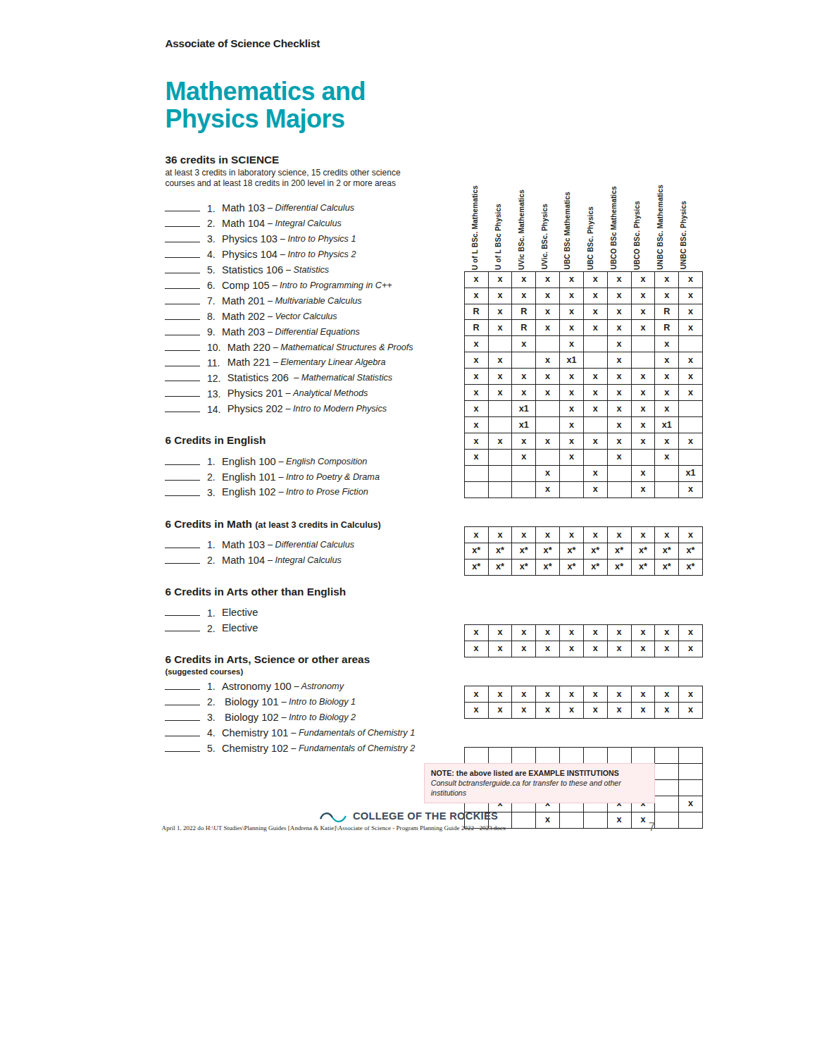Associate of Science Checklist
Mathematics and
Physics Majors
36 credits in SCIENCE
at least 3 credits in laboratory science, 15 credits other science courses and at least 18 credits in 200 level in 2 or more areas
1. Math 103– Differential Calculus
2. Math 104– Integral Calculus
3. Physics 103– Intro to Physics 1
4. Physics 104– Intro to Physics 2
5. Statistics 106– Statistics
6. Comp 105– Intro to Programming in C++
7. Math 201– Multivariable Calculus
8. Math 202– Vector Calculus
9. Math 203– Differential Equations
10. Math 220– Mathematical Structures & Proofs
11. Math 221– Elementary Linear Algebra
12. Statistics 206 – Mathematical Statistics
13. Physics 201– Analytical Methods
14. Physics 202– Intro to Modern Physics
6 Credits in English
1. English 100– English Composition
2. English 101– Intro to Poetry & Drama
3. English 102– Intro to Prose Fiction
6 Credits in Math (at least 3 credits in Calculus)
1. Math 103– Differential Calculus
2. Math 104– Integral Calculus
6 Credits in Arts other than English
1. Elective
2. Elective
6 Credits in Arts, Science or other areas
(suggested courses)
1. Astronomy 100– Astronomy
2. Biology 101– Intro to Biology 1
3. Biology 102– Intro to Biology 2
4. Chemistry 101– Fundamentals of Chemistry 1
5. Chemistry 102– Fundamentals of Chemistry 2
U of L BSc. Mathematics
U of L BSc Physics
UVic BSc. Mathematics
UVic. BSc. Physics
UBC BSc Mathematics
UBC BSc. Physics
UBCO BSc Mathematics
UBCO BSc. Physics
UNBC BSc. Mathematics
UNBC BSc. Physics
| x | x | x | x | x | x | x | x | x | x |
| x | x | x | x | x | x | x | x | x | x |
| R | x | R | x | x | x | x | x | R | x |
| R | x | R | x | x | x | x | x | R | x |
| x | | x | | x | | x | | x | |
| x | x | | x | x1 | | x | | x | x |
| x | x | x | x | x | x | x | x | x | x |
| x | x | x | x | x | x | x | x | x | x |
| x | | x1 | | x | x | x | x | x | |
| x | | x1 | | x | | x | x | x1 | |
| x | x | x | x | x | x | x | x | x | x |
| x | | x | | x | | x | | x | |
| | | | x | | x | | x | | x1 |
| | | | x | | x | | x | | x |
| x | x | x | x | x | x | x | x | x | x |
| x* | x* | x* | x* | x* | x* | x* | x* | x* | x* |
| x* | x* | x* | x* | x* | x* | x* | x* | x* | x* |
| x | x | x | x | x | x | x | x | x | x |
| x | x | x | x | x | x | x | x | x | x |
| x | x | x | x | x | x | x | x | x | x |
| x | x | x | x | x | x | x | x | x | x |
| | x | | x | | | x | x | | x |
| | | | x | | | x | x | | |
NOTE: the above listed are EXAMPLE INSTITUTIONS
Consult bctransferguide.ca for transfer to these and other institutions
COLLEGE OF THE ROCKIES
April 1, 2022 do H:\UT Studies\Planning Guides [Andrena & Katie]\Associate of Science - Program Planning Guide 2022 - 2023.docx
7